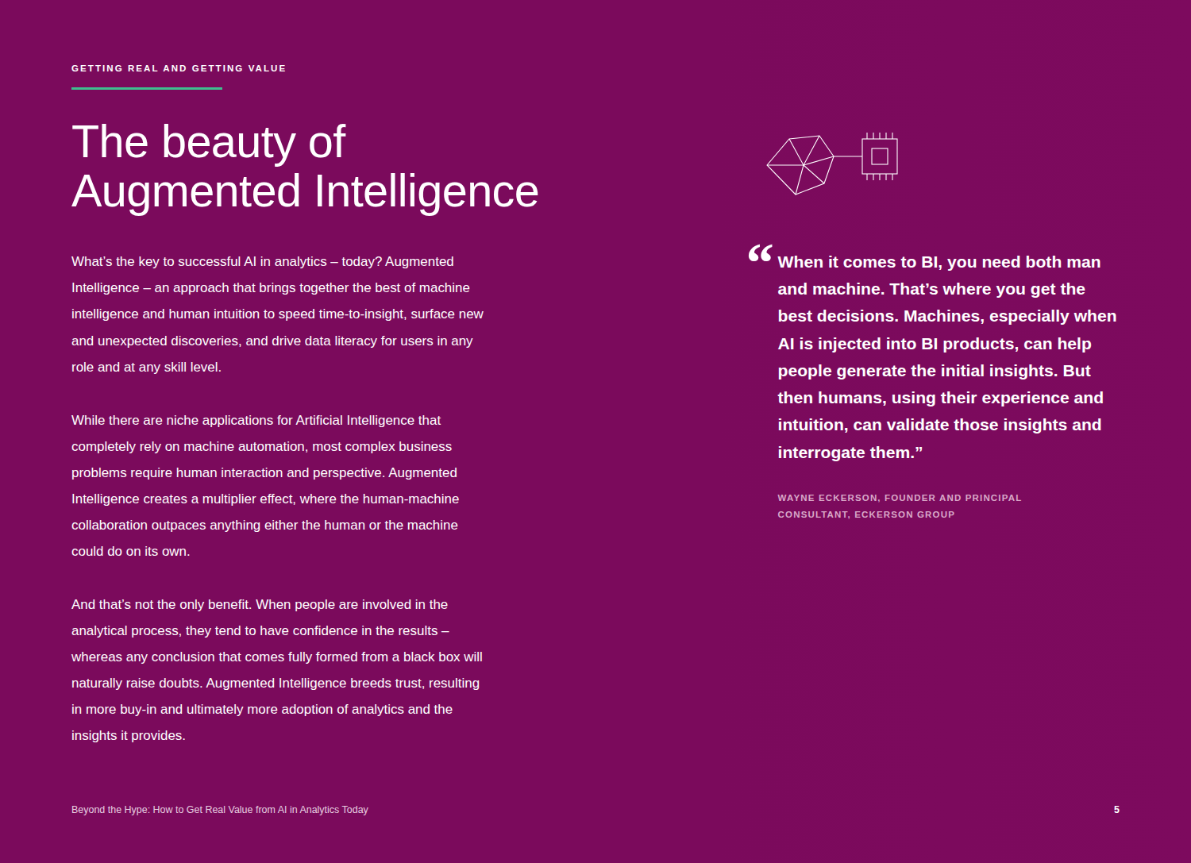Getting real and getting value
The beauty of
Augmented Intelligence
What’s the key to successful AI in analytics – today? Augmented Intelligence – an approach that brings together the best of machine intelligence and human intuition to speed time-to-insight, surface new and unexpected discoveries, and drive data literacy for users in any role and at any skill level.
While there are niche applications for Artificial Intelligence that completely rely on machine automation, most complex business problems require human interaction and perspective. Augmented Intelligence creates a multiplier effect, where the human-machine collaboration outpaces anything either the human or the machine could do on its own.
And that’s not the only benefit. When people are involved in the analytical process, they tend to have confidence in the results – whereas any conclusion that comes fully formed from a black box will naturally raise doubts. Augmented Intelligence breeds trust, resulting in more buy-in and ultimately more adoption of analytics and the insights it provides.
“
When it comes to BI, you need both man and machine. That’s where you get the best decisions. Machines, especially when AI is injected into BI products, can help people generate the initial insights. But then humans, using their experience and intuition, can validate those insights and interrogate them.”
Wayne Eckerson, Founder and Principal
Consultant, Eckerson Group
Beyond the Hype: How to Get Real Value from AI in Analytics Today 5